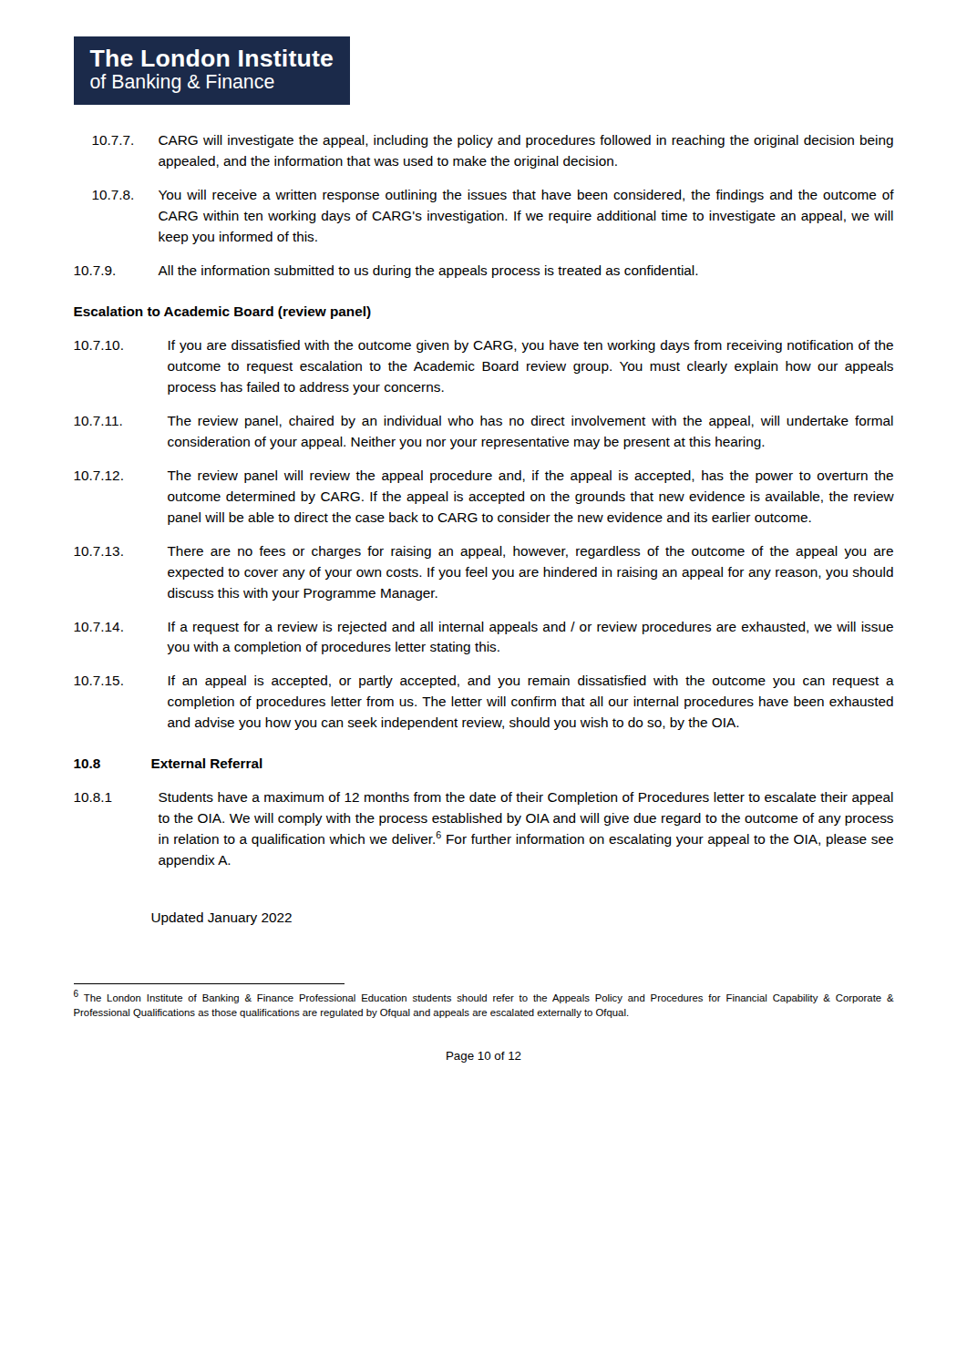The London Institute
of Banking & Finance
10.7.7.
CARG will investigate the appeal, including the policy and procedures followed in reaching the original decision being appealed, and the information that was used to make the original decision.
10.7.8.
You will receive a written response outlining the issues that have been considered, the findings and the outcome of CARG within ten working days of CARG's investigation. If we require additional time to investigate an appeal, we will keep you informed of this.
10.7.9.
All the information submitted to us during the appeals process is treated as confidential.
Escalation to Academic Board (review panel)
10.7.10.
If you are dissatisfied with the outcome given by CARG, you have ten working days from receiving notification of the outcome to request escalation to the Academic Board review group. You must clearly explain how our appeals process has failed to address your concerns.
10.7.11.
The review panel, chaired by an individual who has no direct involvement with the appeal, will undertake formal consideration of your appeal. Neither you nor your representative may be present at this hearing.
10.7.12.
The review panel will review the appeal procedure and, if the appeal is accepted, has the power to overturn the outcome determined by CARG. If the appeal is accepted on the grounds that new evidence is available, the review panel will be able to direct the case back to CARG to consider the new evidence and its earlier outcome.
10.7.13.
There are no fees or charges for raising an appeal, however, regardless of the outcome of the appeal you are expected to cover any of your own costs. If you feel you are hindered in raising an appeal for any reason, you should discuss this with your Programme Manager.
10.7.14.
If a request for a review is rejected and all internal appeals and / or review procedures are exhausted, we will issue you with a completion of procedures letter stating this.
10.7.15.
If an appeal is accepted, or partly accepted, and you remain dissatisfied with the outcome you can request a completion of procedures letter from us. The letter will confirm that all our internal procedures have been exhausted and advise you how you can seek independent review, should you wish to do so, by the OIA.
10.8
External Referral
10.8.1
Students have a maximum of 12 months from the date of their Completion of Procedures letter to escalate their appeal to the OIA. We will comply with the process established by OIA and will give due regard to the outcome of any process in relation to a qualification which we deliver.6 For further information on escalating your appeal to the OIA, please see appendix A.
Updated January 2022
6 The London Institute of Banking & Finance Professional Education students should refer to the Appeals Policy and Procedures for Financial Capability & Corporate & Professional Qualifications as those qualifications are regulated by Ofqual and appeals are escalated externally to Ofqual.
Page 10 of 12